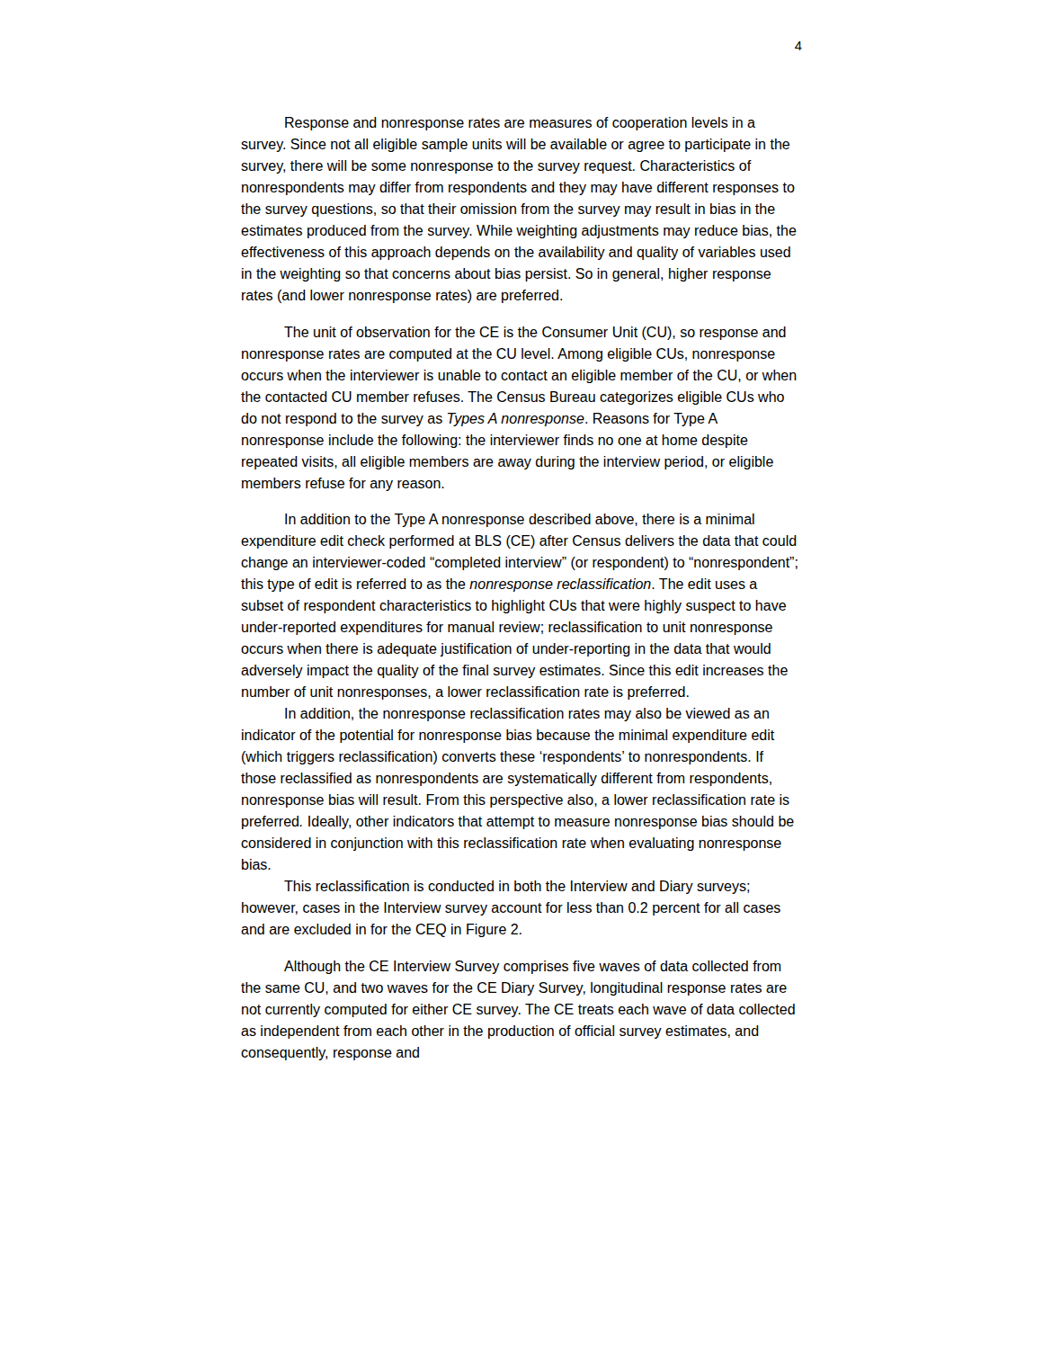4
Response and nonresponse rates are measures of cooperation levels in a survey. Since not all eligible sample units will be available or agree to participate in the survey, there will be some nonresponse to the survey request. Characteristics of nonrespondents may differ from respondents and they may have different responses to the survey questions, so that their omission from the survey may result in bias in the estimates produced from the survey. While weighting adjustments may reduce bias, the effectiveness of this approach depends on the availability and quality of variables used in the weighting so that concerns about bias persist. So in general, higher response rates (and lower nonresponse rates) are preferred.
The unit of observation for the CE is the Consumer Unit (CU), so response and nonresponse rates are computed at the CU level. Among eligible CUs, nonresponse occurs when the interviewer is unable to contact an eligible member of the CU, or when the contacted CU member refuses. The Census Bureau categorizes eligible CUs who do not respond to the survey as Types A nonresponse. Reasons for Type A nonresponse include the following: the interviewer finds no one at home despite repeated visits, all eligible members are away during the interview period, or eligible members refuse for any reason.
In addition to the Type A nonresponse described above, there is a minimal expenditure edit check performed at BLS (CE) after Census delivers the data that could change an interviewer-coded “completed interview” (or respondent) to “nonrespondent”; this type of edit is referred to as the nonresponse reclassification. The edit uses a subset of respondent characteristics to highlight CUs that were highly suspect to have under-reported expenditures for manual review; reclassification to unit nonresponse occurs when there is adequate justification of under-reporting in the data that would adversely impact the quality of the final survey estimates. Since this edit increases the number of unit nonresponses, a lower reclassification rate is preferred.
In addition, the nonresponse reclassification rates may also be viewed as an indicator of the potential for nonresponse bias because the minimal expenditure edit (which triggers reclassification) converts these ‘respondents’ to nonrespondents. If those reclassified as nonrespondents are systematically different from respondents, nonresponse bias will result. From this perspective also, a lower reclassification rate is preferred. Ideally, other indicators that attempt to measure nonresponse bias should be considered in conjunction with this reclassification rate when evaluating nonresponse bias.
This reclassification is conducted in both the Interview and Diary surveys; however, cases in the Interview survey account for less than 0.2 percent for all cases and are excluded in for the CEQ in Figure 2.
Although the CE Interview Survey comprises five waves of data collected from the same CU, and two waves for the CE Diary Survey, longitudinal response rates are not currently computed for either CE survey. The CE treats each wave of data collected as independent from each other in the production of official survey estimates, and consequently, response and